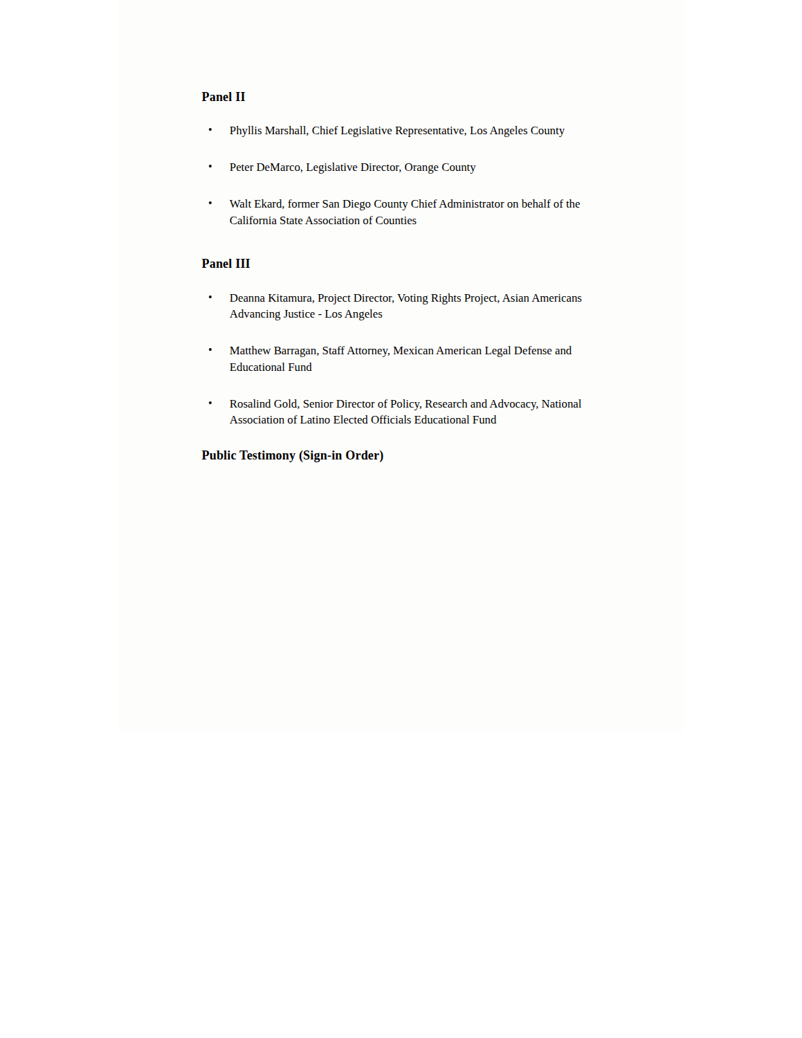Panel II
Phyllis Marshall, Chief Legislative Representative, Los Angeles County
Peter DeMarco, Legislative Director, Orange County
Walt Ekard, former San Diego County Chief Administrator on behalf of the California State Association of Counties
Panel III
Deanna Kitamura, Project Director, Voting Rights Project, Asian Americans Advancing Justice - Los Angeles
Matthew Barragan, Staff Attorney, Mexican American Legal Defense and Educational Fund
Rosalind Gold, Senior Director of Policy, Research and Advocacy, National Association of Latino Elected Officials Educational Fund
Public Testimony (Sign-in Order)